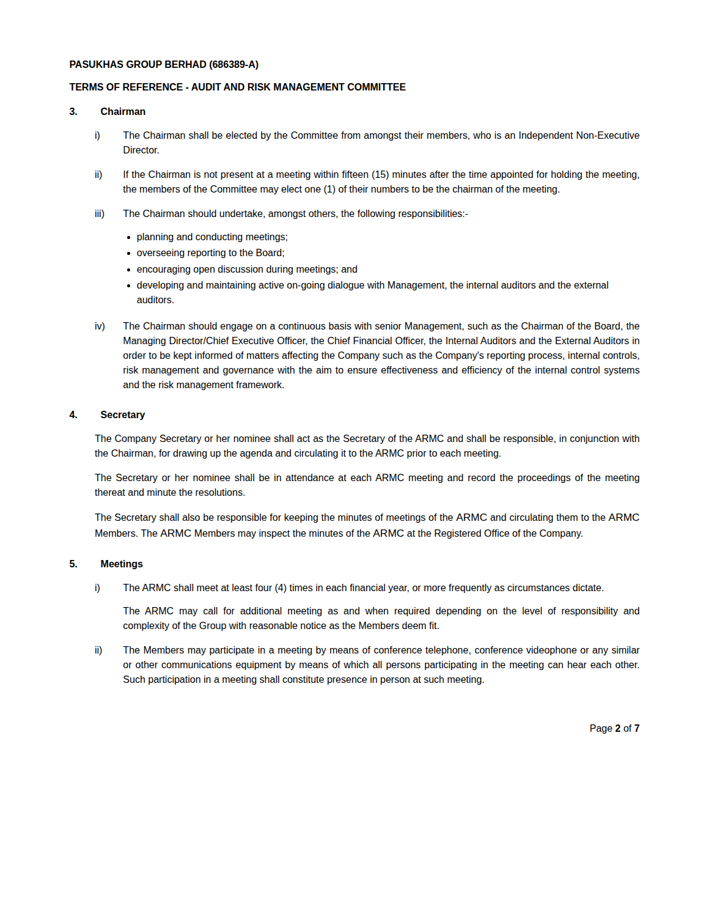PASUKHAS GROUP BERHAD (686389-A)
TERMS OF REFERENCE - AUDIT AND RISK MANAGEMENT COMMITTEE
3. Chairman
i)
The Chairman shall be elected by the Committee from amongst their members, who is an Independent Non-Executive Director.
ii)
If the Chairman is not present at a meeting within fifteen (15) minutes after the time appointed for holding the meeting, the members of the Committee may elect one (1) of their numbers to be the chairman of the meeting.
iii)
The Chairman should undertake, amongst others, the following responsibilities:-
planning and conducting meetings;
overseeing reporting to the Board;
encouraging open discussion during meetings; and
developing and maintaining active on-going dialogue with Management, the internal auditors and the external auditors.
iv)
The Chairman should engage on a continuous basis with senior Management, such as the Chairman of the Board, the Managing Director/Chief Executive Officer, the Chief Financial Officer, the Internal Auditors and the External Auditors in order to be kept informed of matters affecting the Company such as the Company's reporting process, internal controls, risk management and governance with the aim to ensure effectiveness and efficiency of the internal control systems and the risk management framework.
4. Secretary
The Company Secretary or her nominee shall act as the Secretary of the ARMC and shall be responsible, in conjunction with the Chairman, for drawing up the agenda and circulating it to the ARMC prior to each meeting.
The Secretary or her nominee shall be in attendance at each ARMC meeting and record the proceedings of the meeting thereat and minute the resolutions.
The Secretary shall also be responsible for keeping the minutes of meetings of the ARMC and circulating them to the ARMC Members. The ARMC Members may inspect the minutes of the ARMC at the Registered Office of the Company.
5. Meetings
i)
The ARMC shall meet at least four (4) times in each financial year, or more frequently as circumstances dictate.
The ARMC may call for additional meeting as and when required depending on the level of responsibility and complexity of the Group with reasonable notice as the Members deem fit.
ii)
The Members may participate in a meeting by means of conference telephone, conference videophone or any similar or other communications equipment by means of which all persons participating in the meeting can hear each other. Such participation in a meeting shall constitute presence in person at such meeting.
Page 2 of 7